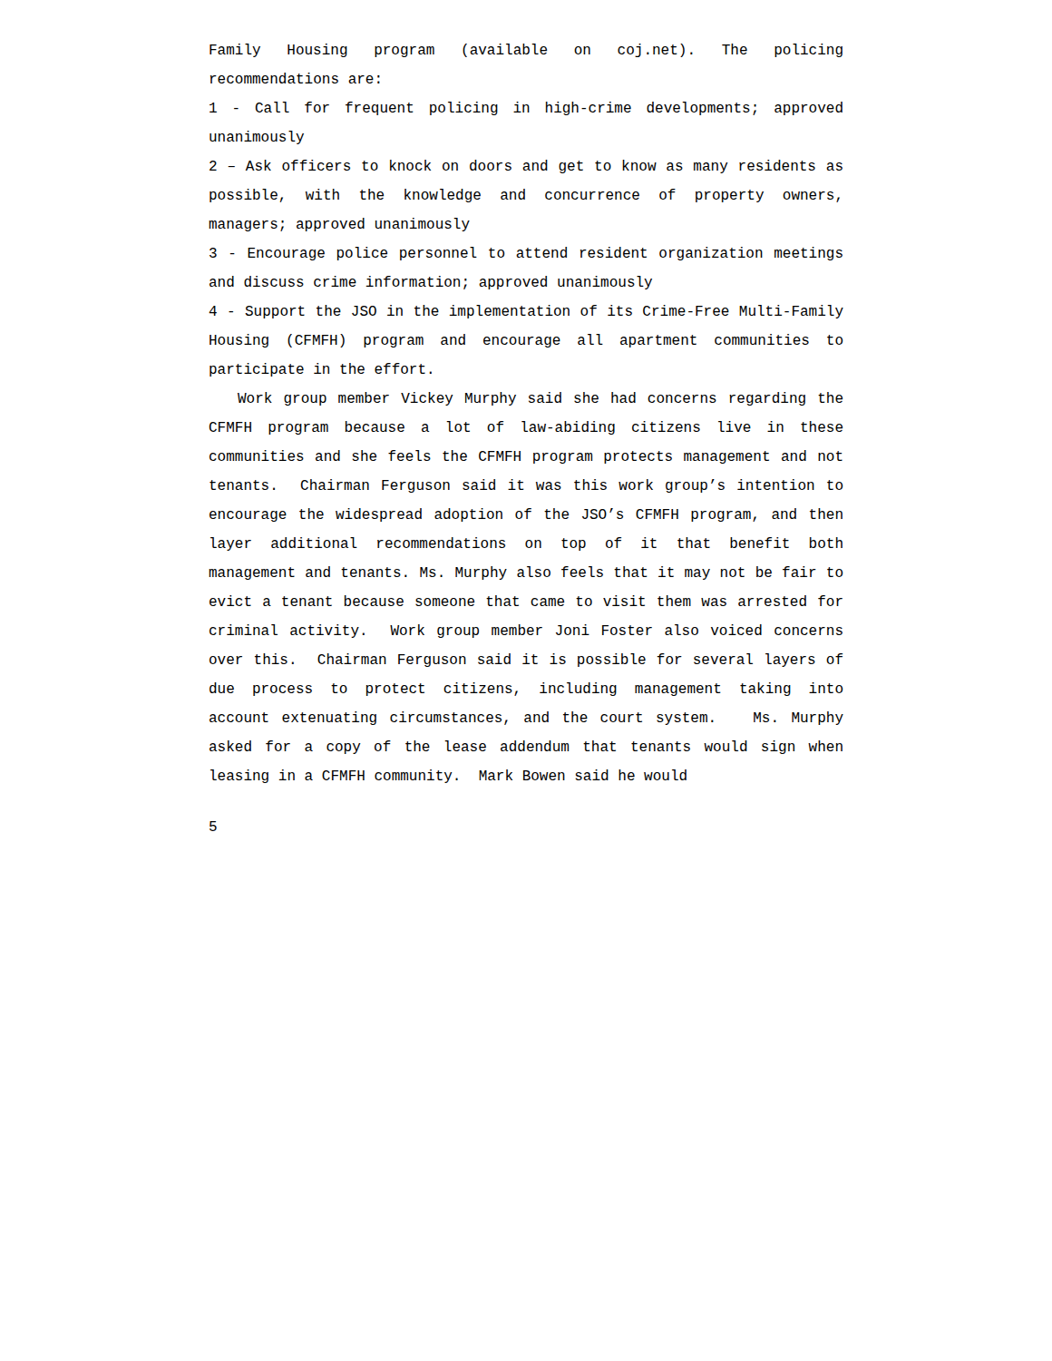Family Housing program (available on coj.net). The policing recommendations are:
1 - Call for frequent policing in high-crime developments; approved unanimously
2 – Ask officers to knock on doors and get to know as many residents as possible, with the knowledge and concurrence of property owners, managers; approved unanimously
3 - Encourage police personnel to attend resident organization meetings and discuss crime information; approved unanimously
4 - Support the JSO in the implementation of its Crime-Free Multi-Family Housing (CFMFH) program and encourage all apartment communities to participate in the effort.
Work group member Vickey Murphy said she had concerns regarding the CFMFH program because a lot of law-abiding citizens live in these communities and she feels the CFMFH program protects management and not tenants. Chairman Ferguson said it was this work group’s intention to encourage the widespread adoption of the JSO’s CFMFH program, and then layer additional recommendations on top of it that benefit both management and tenants. Ms. Murphy also feels that it may not be fair to evict a tenant because someone that came to visit them was arrested for criminal activity. Work group member Joni Foster also voiced concerns over this. Chairman Ferguson said it is possible for several layers of due process to protect citizens, including management taking into account extenuating circumstances, and the court system. Ms. Murphy asked for a copy of the lease addendum that tenants would sign when leasing in a CFMFH community. Mark Bowen said he would
5